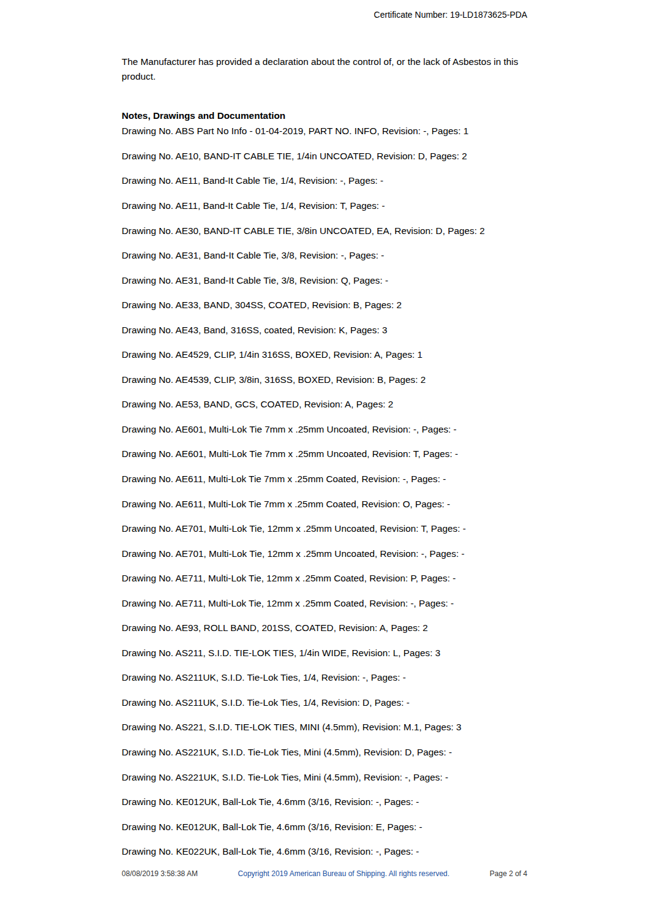Certificate Number: 19-LD1873625-PDA
The Manufacturer has provided a declaration about the control of, or the lack of Asbestos in this product.
Notes, Drawings and Documentation
Drawing No. ABS Part No Info - 01-04-2019, PART NO. INFO, Revision: -, Pages: 1
Drawing No. AE10, BAND-IT CABLE TIE, 1/4in UNCOATED, Revision: D, Pages: 2
Drawing No. AE11, Band-It Cable Tie, 1/4, Revision: -, Pages: -
Drawing No. AE11, Band-It Cable Tie, 1/4, Revision: T, Pages: -
Drawing No. AE30, BAND-IT CABLE TIE, 3/8in UNCOATED, EA, Revision: D, Pages: 2
Drawing No. AE31, Band-It Cable Tie, 3/8, Revision: -, Pages: -
Drawing No. AE31, Band-It Cable Tie, 3/8, Revision: Q, Pages: -
Drawing No. AE33, BAND, 304SS, COATED, Revision: B, Pages: 2
Drawing No. AE43, Band, 316SS, coated, Revision: K, Pages: 3
Drawing No. AE4529, CLIP, 1/4in 316SS, BOXED, Revision: A, Pages: 1
Drawing No. AE4539, CLIP, 3/8in, 316SS, BOXED, Revision: B, Pages: 2
Drawing No. AE53, BAND, GCS, COATED, Revision: A, Pages: 2
Drawing No. AE601, Multi-Lok Tie 7mm x .25mm Uncoated, Revision: -, Pages: -
Drawing No. AE601, Multi-Lok Tie 7mm x .25mm Uncoated, Revision: T, Pages: -
Drawing No. AE611, Multi-Lok Tie 7mm x .25mm Coated, Revision: -, Pages: -
Drawing No. AE611, Multi-Lok Tie 7mm x .25mm Coated, Revision: O, Pages: -
Drawing No. AE701, Multi-Lok Tie, 12mm x .25mm Uncoated, Revision: T, Pages: -
Drawing No. AE701, Multi-Lok Tie, 12mm x .25mm Uncoated, Revision: -, Pages: -
Drawing No. AE711, Multi-Lok Tie, 12mm x .25mm Coated, Revision: P, Pages: -
Drawing No. AE711, Multi-Lok Tie, 12mm x .25mm Coated, Revision: -, Pages: -
Drawing No. AE93, ROLL BAND, 201SS, COATED, Revision: A, Pages: 2
Drawing No. AS211, S.I.D. TIE-LOK TIES, 1/4in WIDE, Revision: L, Pages: 3
Drawing No. AS211UK, S.I.D. Tie-Lok Ties, 1/4, Revision: -, Pages: -
Drawing No. AS211UK, S.I.D. Tie-Lok Ties, 1/4, Revision: D, Pages: -
Drawing No. AS221, S.I.D. TIE-LOK TIES, MINI (4.5mm), Revision: M.1, Pages: 3
Drawing No. AS221UK, S.I.D. Tie-Lok Ties, Mini (4.5mm), Revision: D, Pages: -
Drawing No. AS221UK, S.I.D. Tie-Lok Ties, Mini (4.5mm), Revision: -, Pages: -
Drawing No. KE012UK, Ball-Lok Tie, 4.6mm (3/16, Revision: -, Pages: -
Drawing No. KE012UK, Ball-Lok Tie, 4.6mm (3/16, Revision: E, Pages: -
Drawing No. KE022UK, Ball-Lok Tie, 4.6mm (3/16, Revision: -, Pages: -
08/08/2019 3:58:38 AM Copyright 2019 American Bureau of Shipping. All rights reserved. Page 2 of 4